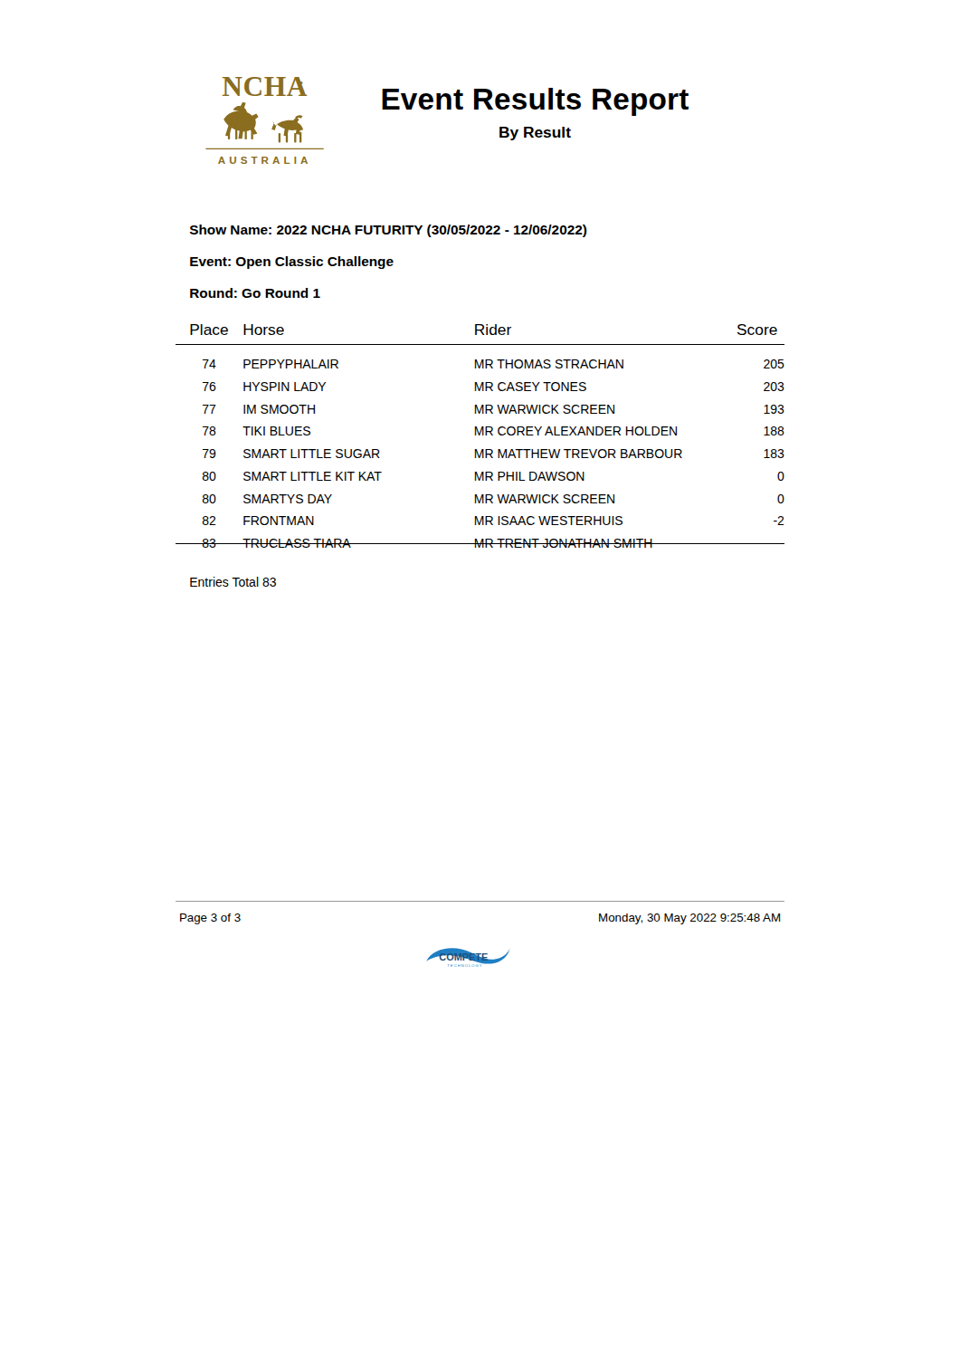NCHA • AUSTRALIA
Event Results Report
By Result
Show Name: 2022 NCHA FUTURITY (30/05/2022 - 12/06/2022)
Event: Open Classic Challenge
Round: Go Round 1
| Place | Horse | Rider | Score |
| --- | --- | --- | --- |
| 74 | PEPPYPHALAIR | MR THOMAS STRACHAN | 205 |
| 76 | HYSPIN LADY | MR CASEY TONES | 203 |
| 77 | IM SMOOTH | MR WARWICK SCREEN | 193 |
| 78 | TIKI BLUES | MR COREY ALEXANDER HOLDEN | 188 |
| 79 | SMART LITTLE SUGAR | MR MATTHEW TREVOR BARBOUR | 183 |
| 80 | SMART LITTLE KIT KAT | MR PHIL DAWSON | 0 |
| 80 | SMARTYS DAY | MR WARWICK SCREEN | 0 |
| 82 | FRONTMAN | MR ISAAC WESTERHUIS | -2 |
| 83 | TRUCLASS TIARA | MR TRENT JONATHAN SMITH | |
Entries Total 83
Page 3 of 3 Monday, 30 May 2022 9:25:48 AM
COMPETE TECHNOLOGY